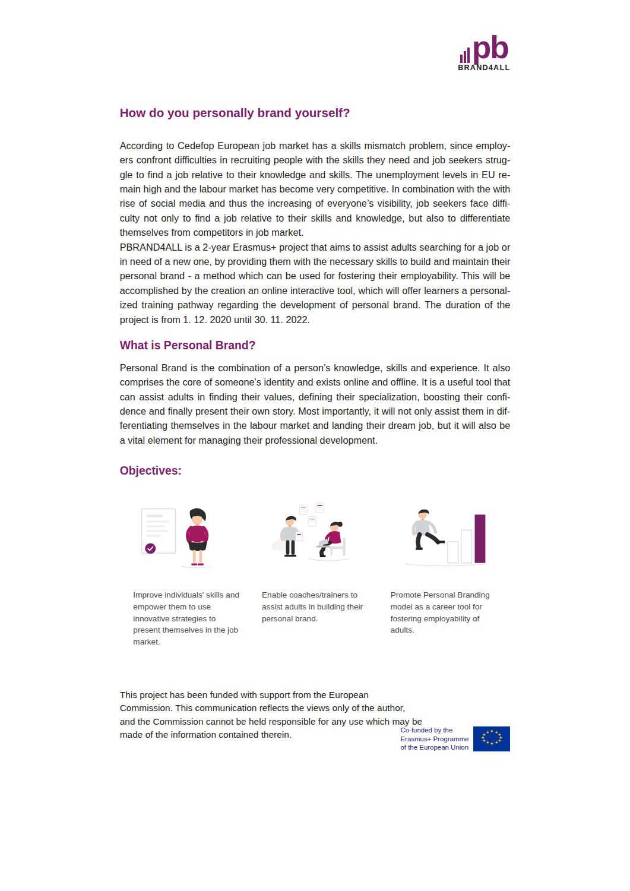pb
BRAND4ALL
How do you personally brand yourself?
According to Cedefop European job market has a skills mismatch problem, since employers confront difficulties in recruiting people with the skills they need and job seekers struggle to find a job relative to their knowledge and skills. The unemployment levels in EU remain high and the labour market has become very competitive. In combination with the with rise of social media and thus the increasing of everyone’s visibility, job seekers face difficulty not only to find a job relative to their skills and knowledge, but also to differentiate themselves from competitors in job market.
PBRAND4ALL is a 2-year Erasmus+ project that aims to assist adults searching for a job or in need of a new one, by providing them with the necessary skills to build and maintain their personal brand - a method which can be used for fostering their employability. This will be accomplished by the creation an online interactive tool, which will offer learners a personalized training pathway regarding the development of personal brand. The duration of the project is from 1. 12. 2020 until 30. 11. 2022.
What is Personal Brand?
Personal Brand is the combination of a person’s knowledge, skills and experience. It also comprises the core of someone's identity and exists online and offline. It is a useful tool that can assist adults in finding their values, defining their specialization, boosting their confidence and finally present their own story. Most importantly, it will not only assist them in differentiating themselves in the labour market and landing their dream job, but it will also be a vital element for managing their professional development.
Objectives:
Improve individuals' skills and empower them to use innovative strategies to present themselves in the job market.
Enable coaches/trainers to assist adults in building their personal brand.
Promote Personal Branding model as a career tool for fostering employability of adults.
This project has been funded with support from the European Commission. This communication reflects the views only of the author, and the Commission cannot be held responsible for any use which may be made of the information contained therein.
Co-funded by the
Erasmus+ Programme
of the European Union
★ ★ ★ ★ ★ ★ ★ ★ ★ ★ ★ ★